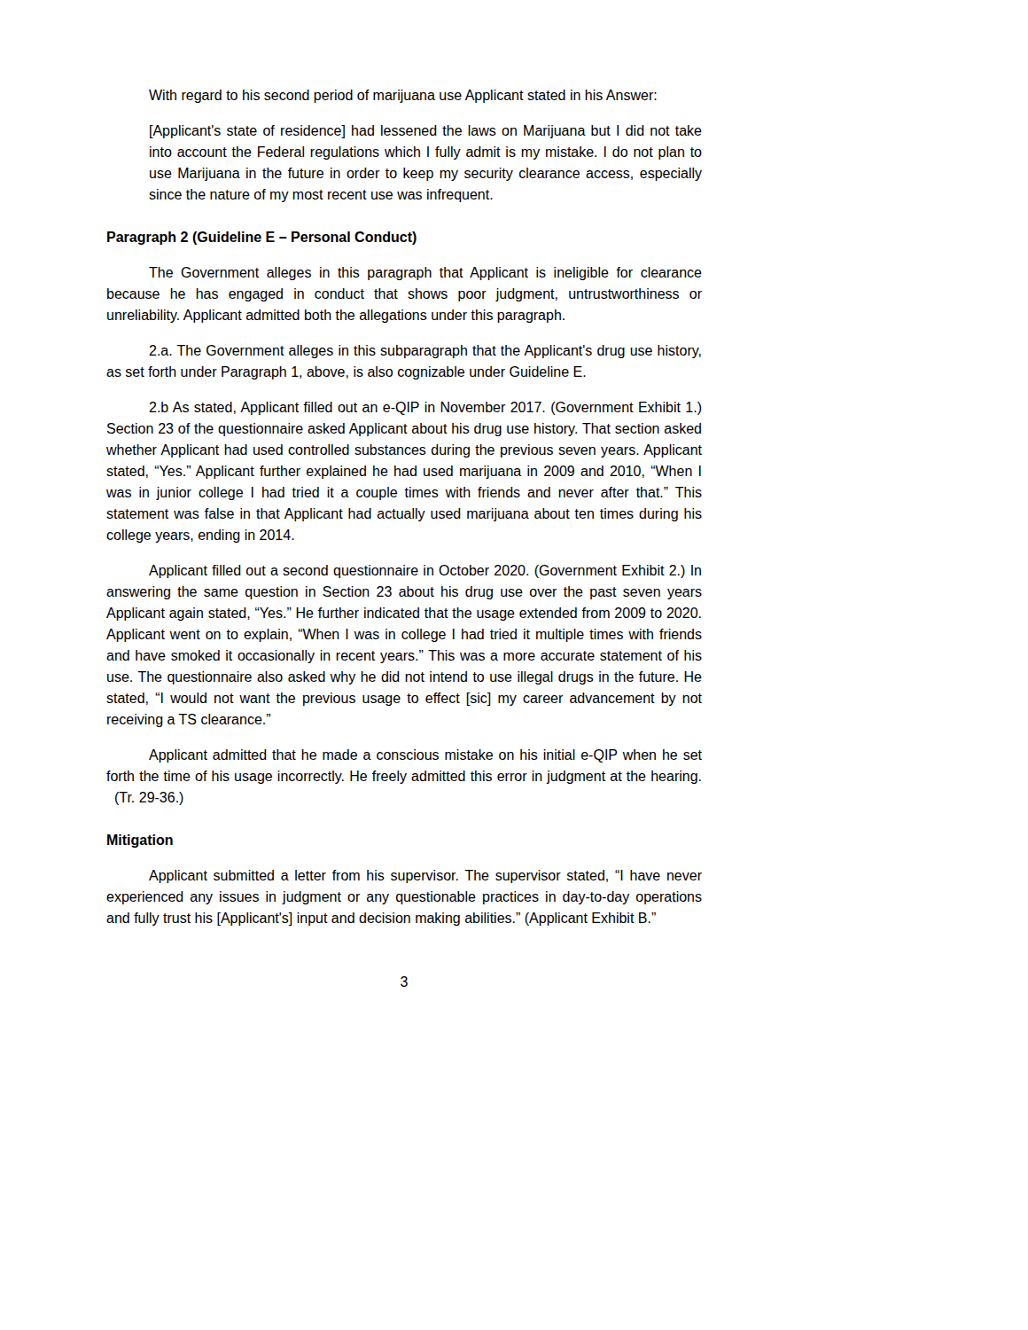With regard to his second period of marijuana use Applicant stated in his Answer:
[Applicant's state of residence] had lessened the laws on Marijuana but I did not take into account the Federal regulations which I fully admit is my mistake. I do not plan to use Marijuana in the future in order to keep my security clearance access, especially since the nature of my most recent use was infrequent.
Paragraph 2 (Guideline E – Personal Conduct)
The Government alleges in this paragraph that Applicant is ineligible for clearance because he has engaged in conduct that shows poor judgment, untrustworthiness or unreliability. Applicant admitted both the allegations under this paragraph.
2.a. The Government alleges in this subparagraph that the Applicant's drug use history, as set forth under Paragraph 1, above, is also cognizable under Guideline E.
2.b As stated, Applicant filled out an e-QIP in November 2017. (Government Exhibit 1.) Section 23 of the questionnaire asked Applicant about his drug use history. That section asked whether Applicant had used controlled substances during the previous seven years. Applicant stated, “Yes.” Applicant further explained he had used marijuana in 2009 and 2010, “When I was in junior college I had tried it a couple times with friends and never after that.” This statement was false in that Applicant had actually used marijuana about ten times during his college years, ending in 2014.
Applicant filled out a second questionnaire in October 2020. (Government Exhibit 2.) In answering the same question in Section 23 about his drug use over the past seven years Applicant again stated, “Yes.” He further indicated that the usage extended from 2009 to 2020. Applicant went on to explain, “When I was in college I had tried it multiple times with friends and have smoked it occasionally in recent years.” This was a more accurate statement of his use. The questionnaire also asked why he did not intend to use illegal drugs in the future. He stated, “I would not want the previous usage to effect [sic] my career advancement by not receiving a TS clearance.”
Applicant admitted that he made a conscious mistake on his initial e-QIP when he set forth the time of his usage incorrectly. He freely admitted this error in judgment at the hearing. (Tr. 29-36.)
Mitigation
Applicant submitted a letter from his supervisor. The supervisor stated, “I have never experienced any issues in judgment or any questionable practices in day-to-day operations and fully trust his [Applicant's] input and decision making abilities.” (Applicant Exhibit B.”
3